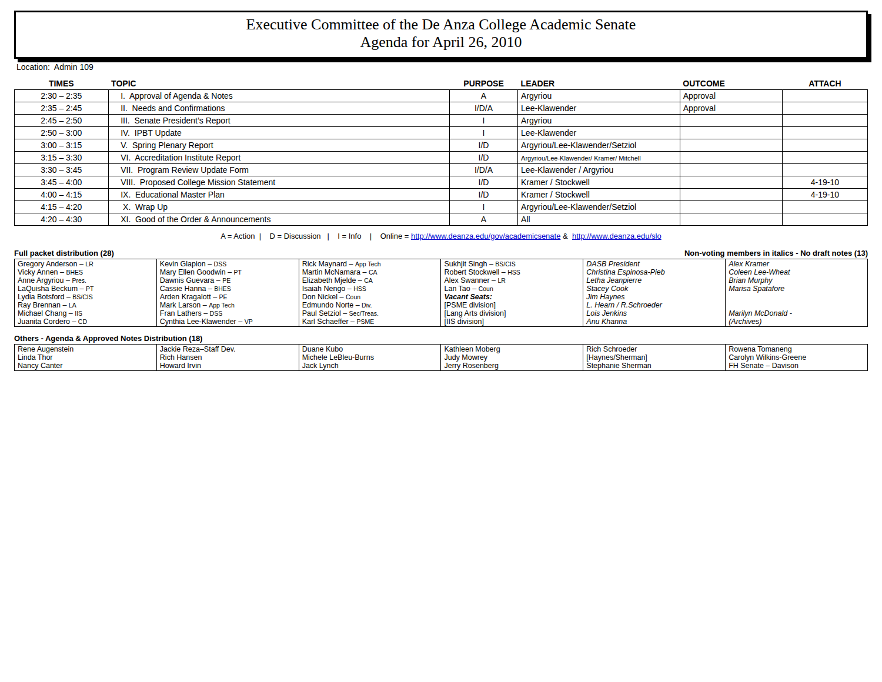Executive Committee of the De Anza College Academic Senate
Agenda for April 26, 2010
Location: Admin 109
| TIMES | TOPIC | PURPOSE | LEADER | OUTCOME | ATTACH |
| 2:30 – 2:35 | I. Approval of Agenda & Notes | A | Argyriou | Approval | |
| 2:35 – 2:45 | II. Needs and Confirmations | I/D/A | Lee-Klawender | Approval | |
| 2:45 – 2:50 | III. Senate President’s Report | I | Argyriou | | |
| 2:50 – 3:00 | IV. IPBT Update | I | Lee-Klawender | | |
| 3:00 – 3:15 | V. Spring Plenary Report | I/D | Argyriou/Lee-Klawender/Setziol | | |
| 3:15 – 3:30 | VI. Accreditation Institute Report | I/D | Argyriou/Lee-Klawender/ Kramer/ Mitchell | | |
| 3:30 – 3:45 | VII. Program Review Update Form | I/D/A | Lee-Klawender / Argyriou | | |
| 3:45 – 4:00 | VIII. Proposed College Mission Statement | I/D | Kramer / Stockwell | | 4-19-10 |
| 4:00 – 4:15 | IX. Educational Master Plan | I/D | Kramer / Stockwell | | 4-19-10 |
| 4:15 – 4:20 | X. Wrap Up | I | Argyriou/Lee-Klawender/Setziol | | |
| 4:20 – 4:30 | XI. Good of the Order & Announcements | A | All | | |
A = Action | D = Discussion | I = Info | Online = http://www.deanza.edu/gov/academicsenate & http://www.deanza.edu/slo
Full packet distribution (28) Non-voting members in italics - No draft notes (13)
| Gregory Anderson – LR Vicky Annen – BHES Anne Argyriou – Pres. LaQuisha Beckum – PT Lydia Botsford – BS/CIS Ray Brennan – LA Michael Chang – IIS Juanita Cordero – CD | Kevin Glapion – DSS Mary Ellen Goodwin – PT Dawnis Guevara – PE Cassie Hanna – BHES Arden Kragalott – PE Mark Larson – App Tech Fran Lathers – DSS Cynthia Lee-Klawender – VP | Rick Maynard – App Tech Martin McNamara – CA Elizabeth Mjelde – CA Isaiah Nengo – HSS Don Nickel – Coun Edmundo Norte – Div. Paul Setziol – Sec/Treas. Karl Schaeffer – PSME | Sukhjit Singh – BS/CIS Robert Stockwell – HSS Alex Swanner – LR Lan Tao – Coun Vacant Seats: [PSME division] [Lang Arts division] [IIS division] | DASB President Christina Espinosa-Pieb Letha Jeanpierre Stacey Cook Jim Haynes L. Hearn / R.Schroeder Lois Jenkins Anu Khanna | Alex Kramer Coleen Lee-Wheat Brian Murphy Marisa Spatafore Marilyn McDonald - (Archives) |
Others - Agenda & Approved Notes Distribution (18)
| Rene Augenstein Linda Thor Nancy Canter | Jackie Reza–Staff Dev. Rich Hansen Howard Irvin | Duane Kubo Michele LeBleu-Burns Jack Lynch | Kathleen Moberg Judy Mowrey Jerry Rosenberg | Rich Schroeder [Haynes/Sherman] Stephanie Sherman | Rowena Tomaneng Carolyn Wilkins-Greene FH Senate – Davison |